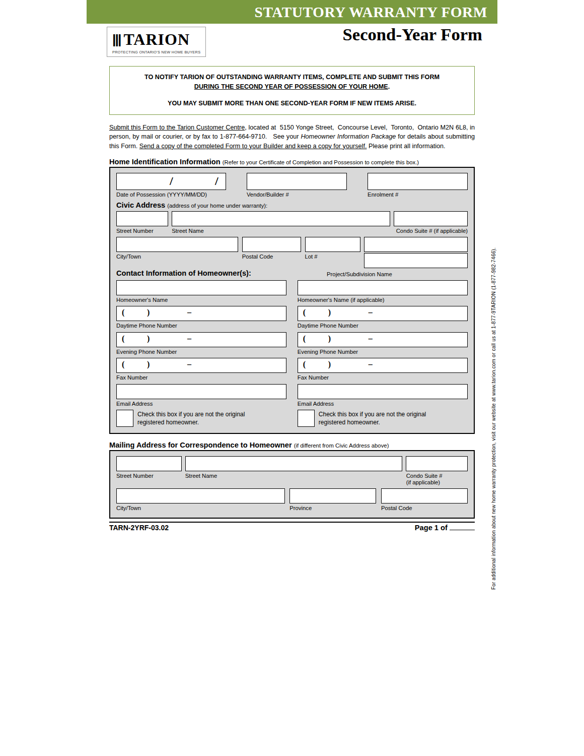STATUTORY WARRANTY FORM
|||TARION
PROTECTING ONTARIO'S NEW HOME BUYERS
Second-Year Form
For additional information about new home warranty protection, visit our website at www.tarion.com or call us at 1-877-9TARION (1-877-982-7466).
TO NOTIFY TARION OF OUTSTANDING WARRANTY ITEMS, COMPLETE AND SUBMIT THIS FORM
DURING THE SECOND YEAR OF POSSESSION OF YOUR HOME.
YOU MAY SUBMIT MORE THAN ONE SECOND-YEAR FORM IF NEW ITEMS ARISE.
Submit this Form to the Tarion Customer Centre, located at 5150 Yonge Street, Concourse Level, Toronto, Ontario M2N 6L8, in person, by mail or courier, or by fax to 1-877-664-9710. See your Homeowner Information Package for details about submitting this Form. Send a copy of the completed Form to your Builder and keep a copy for yourself. Please print all information.
Home Identification Information (Refer to your Certificate of Completion and Possession to complete this box.)
/ /
Date of Possession (YYYY/MM/DD)
Vendor/Builder #
Enrolment #
Civic Address (address of your home under warranty):
Street Number
Street Name
Condo Suite # (if applicable)
City/Town
Postal Code
Lot #
Contact Information of Homeowner(s):
Project/Subdivision Name
Homeowner's Name
Homeowner's Name (if applicable)
()–
()–
Daytime Phone Number
Daytime Phone Number
()–
()–
Evening Phone Number
Evening Phone Number
()–
()–
Fax Number
Fax Number
Email Address
Email Address
Check this box if you are not the original
registered homeowner.
Check this box if you are not the original
registered homeowner.
Mailing Address for Correspondence to Homeowner (if different from Civic Address above)
Street Number
Street Name
Condo Suite #
(if applicable)
City/Town
Province
Postal Code
TARN-2YRF-03.02
Page 1 of